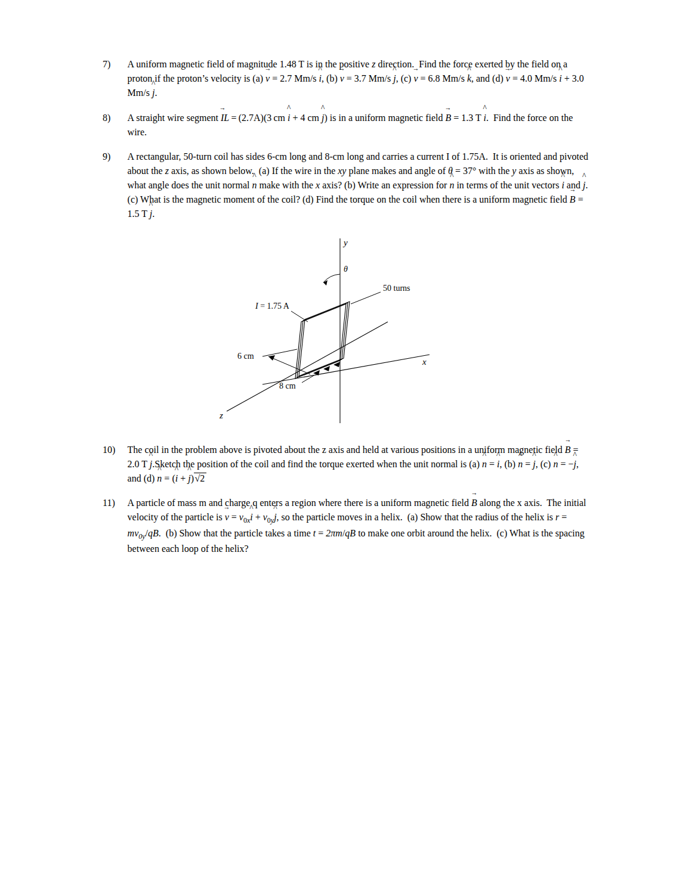7) A uniform magnetic field of magnitude 1.48 T is in the positive z direction. Find the force exerted by the field on a proton if the proton’s velocity is (a) v = 2.7 Mm/s i, (b) v = 3.7 Mm/s j, (c) v = 6.8 Mm/s k, and (d) v = 4.0 Mm/s i + 3.0 Mm/s j.
8) A straight wire segment IL = (2.7A)(3 cm i + 4 cm j) is in a uniform magnetic field B = 1.3 T i. Find the force on the wire.
9) A rectangular, 50-turn coil has sides 6-cm long and 8-cm long and carries a current I of 1.75A. It is oriented and pivoted about the z axis, as shown below. (a) If the wire in the xy plane makes and angle of θ = 37° with the y axis as shown, what angle does the unit normal n make with the x axis? (b) Write an expression for n in terms of the unit vectors i and j. (c) What is the magnetic moment of the coil? (d) Find the torque on the coil when there is a uniform magnetic field B = 1.5 T j.
y x z θ 50 turns I = 1.75 A 6 cm 8 cm
10) The coil in the problem above is pivoted about the z axis and held at various positions in a uniform magnetic field B = 2.0 T j.Sketch the position of the coil and find the torque exerted when the unit normal is (a) n = i, (b) n = j, (c) n = −j, and (d) n = (i + j)√2
11) A particle of mass m and charge q enters a region where there is a uniform magnetic field B along the x axis. The initial velocity of the particle is v = v0xi + v0yj, so the particle moves in a helix. (a) Show that the radius of the helix is r = mv0y/qB. (b) Show that the particle takes a time t = 2πm/qB to make one orbit around the helix. (c) What is the spacing between each loop of the helix?